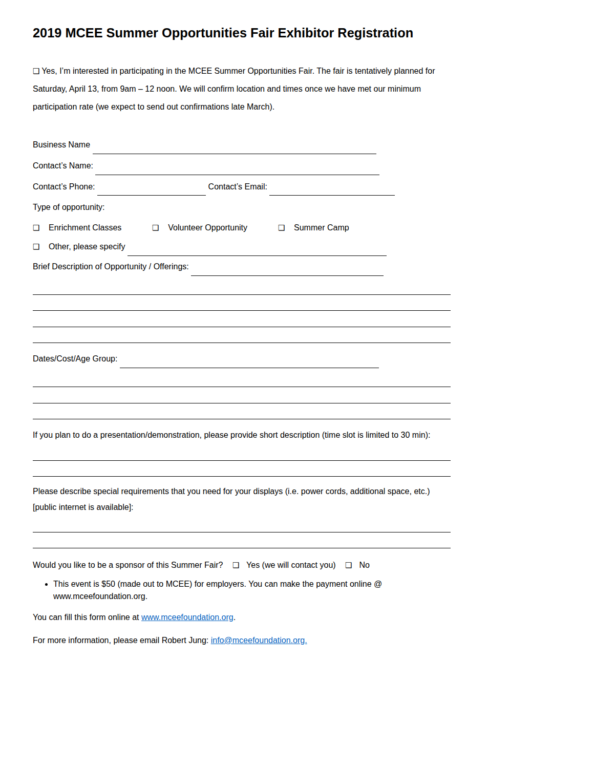2019 MCEE Summer Opportunities Fair Exhibitor Registration
❑ Yes, I’m interested in participating in the MCEE Summer Opportunities Fair. The fair is tentatively planned for Saturday, April 13, from 9am – 12 noon. We will confirm location and times once we have met our minimum participation rate (we expect to send out confirmations late March).
Business Name
Contact’s Name:
Contact’s Phone: Contact’s Email:
Type of opportunity:
❑Enrichment Classes❑Volunteer Opportunity❑Summer Camp
❑Other, please specify
Brief Description of Opportunity / Offerings:
Dates/Cost/Age Group:
If you plan to do a presentation/demonstration, please provide short description (time slot is limited to 30 min):
Please describe special requirements that you need for your displays (i.e. power cords, additional space, etc.) [public internet is available]:
Would you like to be a sponsor of this Summer Fair? ❑ Yes (we will contact you) ❑ No
This event is $50 (made out to MCEE) for employers. You can make the payment online @ www.mceefoundation.org.
You can fill this form online at www.mceefoundation.org.
For more information, please email Robert Jung: info@mceefoundation.org.